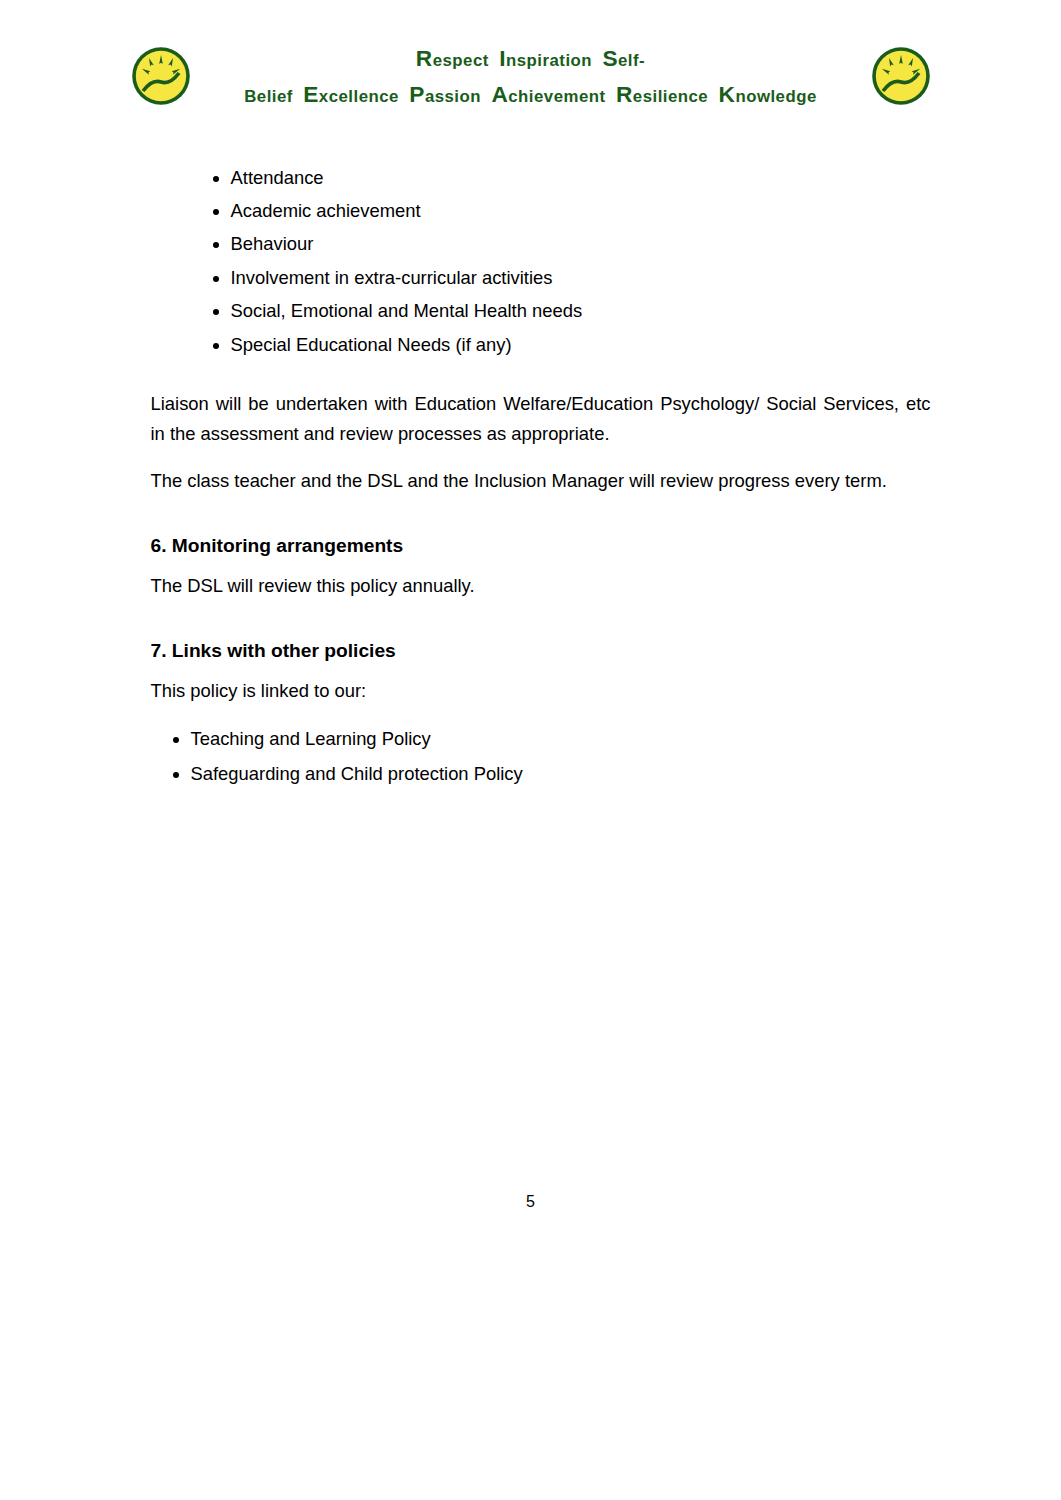Respect Inspiration Self-Belief Excellence Passion Achievement Resilience Knowledge
Attendance
Academic achievement
Behaviour
Involvement in extra-curricular activities
Social, Emotional and Mental Health needs
Special Educational Needs (if any)
Liaison will be undertaken with Education Welfare/Education Psychology/ Social Services, etc in the assessment and review processes as appropriate.
The class teacher and the DSL and the Inclusion Manager will review progress every term.
6. Monitoring arrangements
The DSL will review this policy annually.
7. Links with other policies
This policy is linked to our:
Teaching and Learning Policy
Safeguarding and Child protection Policy
5